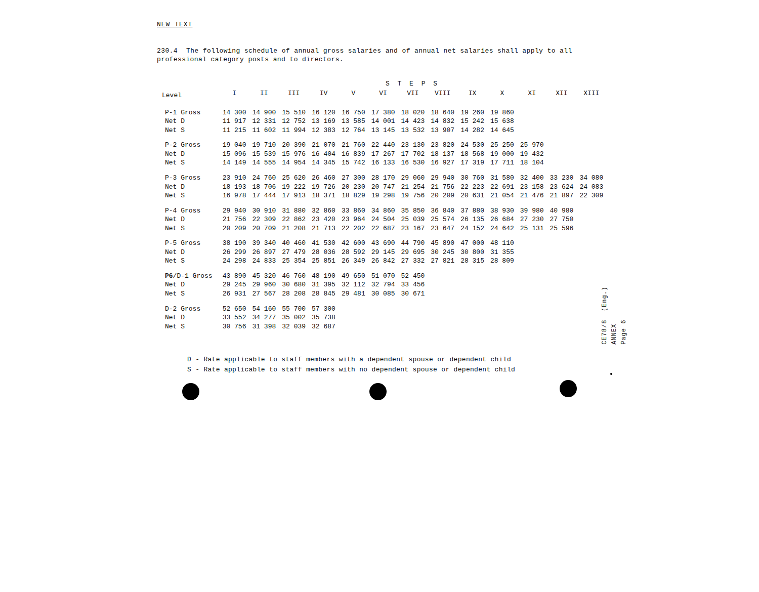NEW TEXT
230.4 The following schedule of annual gross salaries and of annual net salaries shall apply to all professional category posts and to directors.
S T E P S
| Level | I | II | III | IV | V | VI | VII | VIII | IX | X | XI | XII | XIII |
| --- | --- | --- | --- | --- | --- | --- | --- | --- | --- | --- | --- | --- | --- |
| P-1 Gross | 14 300 | 14 900 | 15 510 | 16 120 | 16 750 | 17 380 | 18 020 | 18 640 | 19 260 | 19 860 | | | |
| Net D | 11 917 | 12 331 | 12 752 | 13 169 | 13 585 | 14 001 | 14 423 | 14 832 | 15 242 | 15 638 | | | |
| Net S | 11 215 | 11 602 | 11 994 | 12 383 | 12 764 | 13 145 | 13 532 | 13 907 | 14 282 | 14 645 | | | |
| P-2 Gross | 19 040 | 19 710 | 20 390 | 21 070 | 21 760 | 22 440 | 23 130 | 23 820 | 24 530 | 25 250 | 25 970 | | |
| Net D | 15 096 | 15 539 | 15 976 | 16 404 | 16 839 | 17 267 | 17 702 | 18 137 | 18 568 | 19 000 | 19 432 | | |
| Net S | 14 149 | 14 555 | 14 954 | 14 345 | 15 742 | 16 133 | 16 530 | 16 927 | 17 319 | 17 711 | 18 104 | | |
| P-3 Gross | 23 910 | 24 760 | 25 620 | 26 460 | 27 300 | 28 170 | 29 060 | 29 940 | 30 760 | 31 580 | 32 400 | 33 230 | 34 080 |
| Net D | 18 193 | 18 706 | 19 222 | 19 726 | 20 230 | 20 747 | 21 254 | 21 756 | 22 223 | 22 691 | 23 158 | 23 624 | 24 083 |
| Net S | 16 978 | 17 444 | 17 913 | 18 371 | 18 829 | 19 298 | 19 756 | 20 209 | 20 631 | 21 054 | 21 476 | 21 897 | 22 309 |
| P-4 Gross | 29 940 | 30 910 | 31 880 | 32 860 | 33 860 | 34 860 | 35 850 | 36 840 | 37 880 | 38 930 | 39 980 | 40 980 | |
| Net D | 21 756 | 22 309 | 22 862 | 23 420 | 23 964 | 24 504 | 25 039 | 25 574 | 26 135 | 26 684 | 27 230 | 27 750 | |
| Net S | 20 209 | 20 709 | 21 208 | 21 713 | 22 202 | 22 687 | 23 167 | 23 647 | 24 152 | 24 642 | 25 131 | 25 596 | |
| P-5 Gross | 38 190 | 39 340 | 40 460 | 41 530 | 42 600 | 43 690 | 44 790 | 45 890 | 47 000 | 48 110 | | | |
| Net D | 26 299 | 26 897 | 27 479 | 28 036 | 28 592 | 29 145 | 29 695 | 30 245 | 30 800 | 31 355 | | | |
| Net S | 24 298 | 24 833 | 25 354 | 25 851 | 26 349 | 26 842 | 27 332 | 27 821 | 28 315 | 28 809 | | | |
| P6 /D-1 Gross | 43 890 | 45 320 | 46 760 | 48 190 | 49 650 | 51 070 | 52 450 | | | | | | |
| Net D | 29 245 | 29 960 | 30 680 | 31 395 | 32 112 | 32 794 | 33 456 | | | | | | |
| Net S | 26 931 | 27 567 | 28 208 | 28 845 | 29 481 | 30 085 | 30 671 | | | | | | |
| D-2 Gross | 52 650 | 54 160 | 55 700 | 57 300 | | | | | | | | | |
| Net D | 33 552 | 34 277 | 35 002 | 35 738 | | | | | | | | | |
| Net S | 30 756 | 31 398 | 32 039 | 32 687 | | | | | | | | | |
D - Rate applicable to staff members with a dependent spouse or dependent child
S - Rate applicable to staff members with no dependent spouse or dependent child
CE78/8 (Eng.)
ANNEX
Page 6